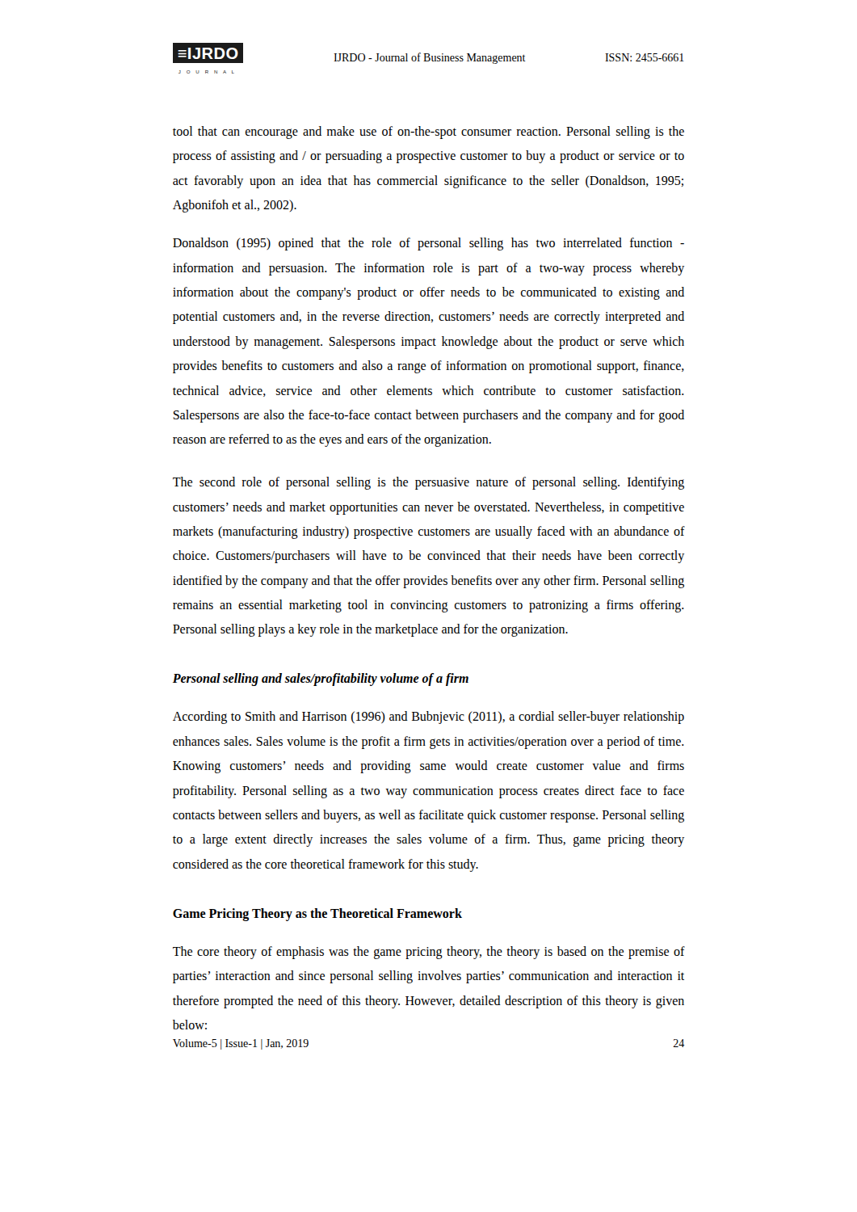≡IJRDO J O U R N A L
IJRDO - Journal of Business Management
ISSN: 2455-6661
tool that can encourage and make use of on-the-spot consumer reaction. Personal selling is the process of assisting and / or persuading a prospective customer to buy a product or service or to act favorably upon an idea that has commercial significance to the seller (Donaldson, 1995; Agbonifoh et al., 2002).
Donaldson (1995) opined that the role of personal selling has two interrelated function - information and persuasion. The information role is part of a two-way process whereby information about the company's product or offer needs to be communicated to existing and potential customers and, in the reverse direction, customers’ needs are correctly interpreted and understood by management. Salespersons impact knowledge about the product or serve which provides benefits to customers and also a range of information on promotional support, finance, technical advice, service and other elements which contribute to customer satisfaction. Salespersons are also the face-to-face contact between purchasers and the company and for good reason are referred to as the eyes and ears of the organization.
The second role of personal selling is the persuasive nature of personal selling. Identifying customers’ needs and market opportunities can never be overstated. Nevertheless, in competitive markets (manufacturing industry) prospective customers are usually faced with an abundance of choice. Customers/purchasers will have to be convinced that their needs have been correctly identified by the company and that the offer provides benefits over any other firm. Personal selling remains an essential marketing tool in convincing customers to patronizing a firms offering. Personal selling plays a key role in the marketplace and for the organization.
Personal selling and sales/profitability volume of a firm
According to Smith and Harrison (1996) and Bubnjevic (2011), a cordial seller-buyer relationship enhances sales. Sales volume is the profit a firm gets in activities/operation over a period of time. Knowing customers’ needs and providing same would create customer value and firms profitability. Personal selling as a two way communication process creates direct face to face contacts between sellers and buyers, as well as facilitate quick customer response. Personal selling to a large extent directly increases the sales volume of a firm. Thus, game pricing theory considered as the core theoretical framework for this study.
Game Pricing Theory as the Theoretical Framework
The core theory of emphasis was the game pricing theory, the theory is based on the premise of parties’ interaction and since personal selling involves parties’ communication and interaction it therefore prompted the need of this theory. However, detailed description of this theory is given below:
Volume-5 | Issue-1 | Jan, 2019
24